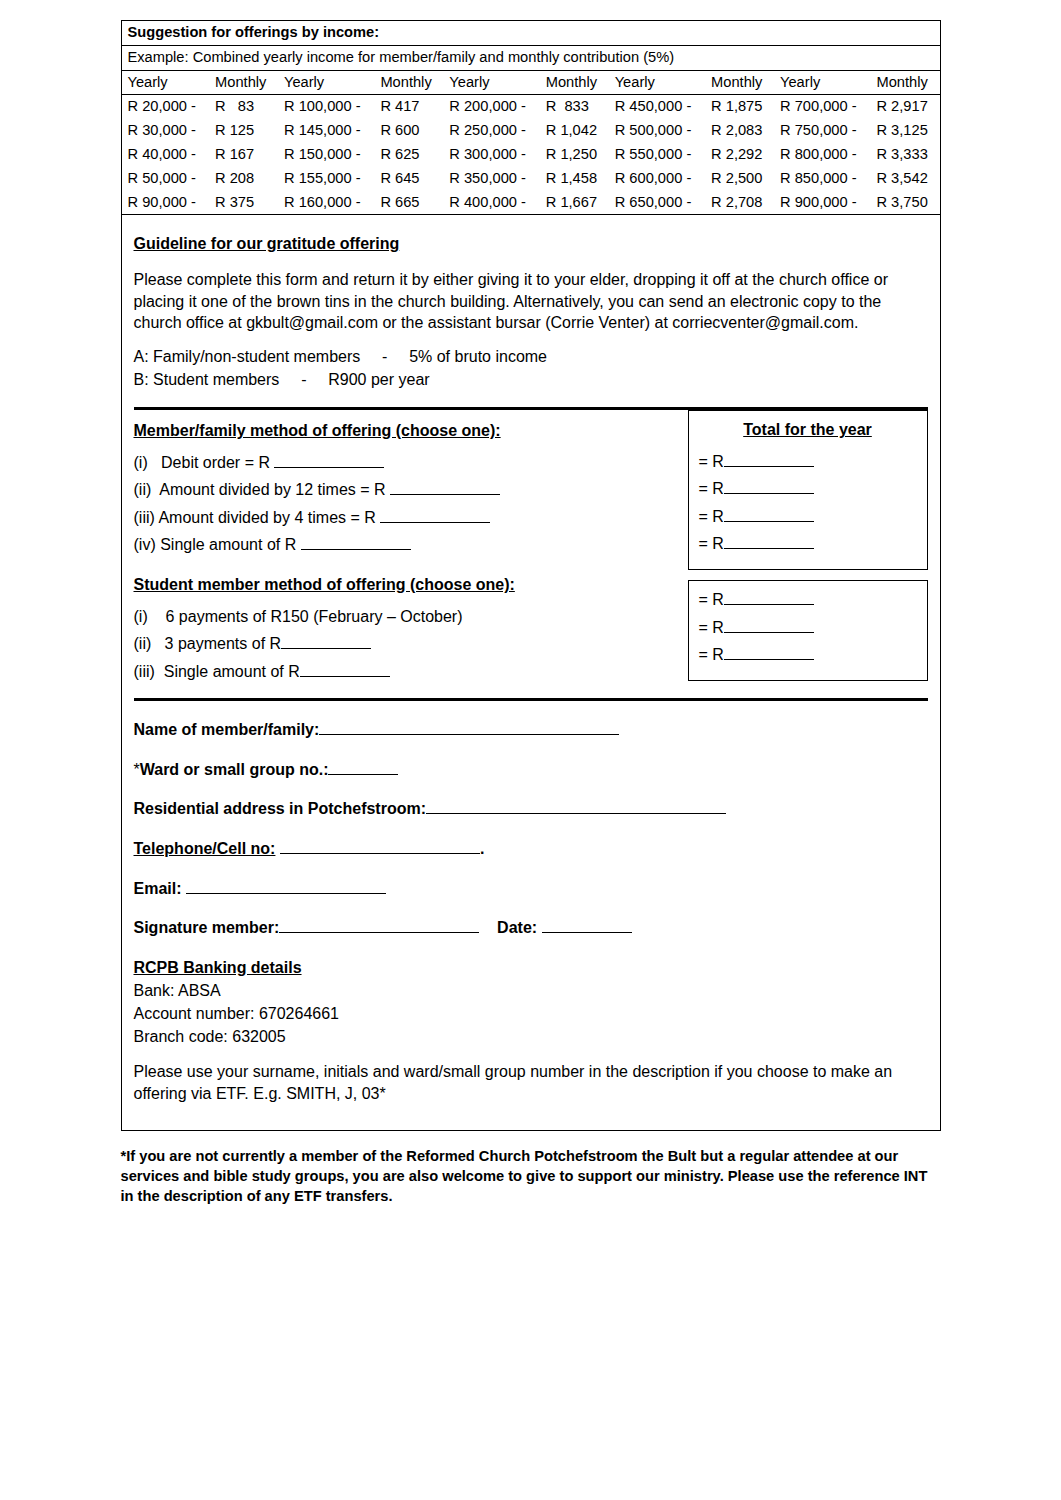| Suggestion for offerings by income : |
| Example: Combined yearly income for member/family and monthly contribution (5%) |
| Yearly | Monthly | Yearly | Monthly | Yearly | Monthly | Yearly | Monthly | Yearly | Monthly |
| R 20,000 - | R 83 | R 100,000 - | R 417 | R 200,000 - | R 833 | R 450,000 - | R 1,875 | R 700,000 - | R 2,917 |
| R 30,000 - | R 125 | R 145,000 - | R 600 | R 250,000 - | R 1,042 | R 500,000 - | R 2,083 | R 750,000 - | R 3,125 |
| R 40,000 - | R 167 | R 150,000 - | R 625 | R 300,000 - | R 1,250 | R 550,000 - | R 2,292 | R 800,000 - | R 3,333 |
| R 50,000 - | R 208 | R 155,000 - | R 645 | R 350,000 - | R 1,458 | R 600,000 - | R 2,500 | R 850,000 - | R 3,542 |
| R 90,000 - | R 375 | R 160,000 - | R 665 | R 400,000 - | R 1,667 | R 650,000 - | R 2,708 | R 900,000 - | R 3,750 |
Guideline for our gratitude offering
Please complete this form and return it by either giving it to your elder, dropping it off at the church office or placing it one of the brown tins in the church building. Alternatively, you can send an electronic copy to the church office at gkbult@gmail.com or the assistant bursar (Corrie Venter) at corriecventer@gmail.com.
A: Family/non-student members - 5% of bruto income
B: Student members - R900 per year
Member/family method of offering (choose one):
(i) Debit order = R
(ii) Amount divided by 12 times = R
(iii) Amount divided by 4 times = R
(iv) Single amount of R
Student member method of offering (choose one):
(i) 6 payments of R150 (February – October)
(ii) 3 payments of R
(iii) Single amount of R
Total for the year
= R
= R
= R
= R
= R
= R
= R
Name of member/family:
*Ward or small group no.:
Residential address in Potchefstroom:
Telephone/Cell no: .
Email:
Signature member: Date:
RCPB Banking details
Bank: ABSA
Account number: 670264661
Branch code: 632005
Please use your surname, initials and ward/small group number in the description if you choose to make an offering via ETF. E.g. SMITH, J, 03*
*If you are not currently a member of the Reformed Church Potchefstroom the Bult but a regular attendee at our services and bible study groups, you are also welcome to give to support our ministry. Please use the reference INT in the description of any ETF transfers.